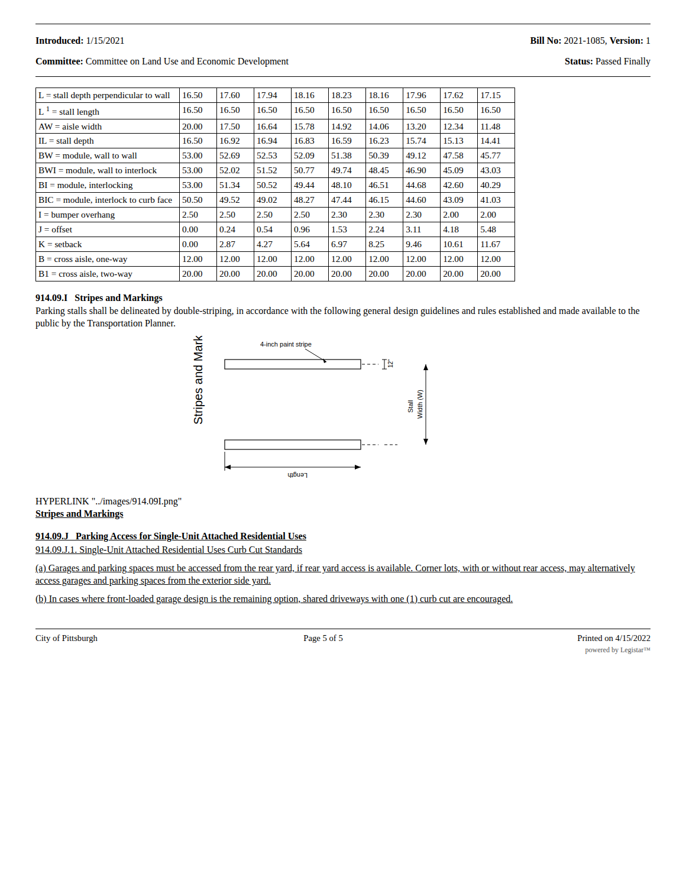| Introduced: 1/15/2021 | Bill No: 2021-1085, Version: 1 |
| Committee: Committee on Land Use and Economic Development | Status: Passed Finally |
| L = stall depth perpendicular to wall | 16.50 | 17.60 | 17.94 | 18.16 | 18.23 | 18.16 | 17.96 | 17.62 | 17.15 |
| L 1 = stall length | 16.50 | 16.50 | 16.50 | 16.50 | 16.50 | 16.50 | 16.50 | 16.50 | 16.50 |
| AW = aisle width | 20.00 | 17.50 | 16.64 | 15.78 | 14.92 | 14.06 | 13.20 | 12.34 | 11.48 |
| IL = stall depth | 16.50 | 16.92 | 16.94 | 16.83 | 16.59 | 16.23 | 15.74 | 15.13 | 14.41 |
| BW = module, wall to wall | 53.00 | 52.69 | 52.53 | 52.09 | 51.38 | 50.39 | 49.12 | 47.58 | 45.77 |
| BWI = module, wall to interlock | 53.00 | 52.02 | 51.52 | 50.77 | 49.74 | 48.45 | 46.90 | 45.09 | 43.03 |
| BI = module, interlocking | 53.00 | 51.34 | 50.52 | 49.44 | 48.10 | 46.51 | 44.68 | 42.60 | 40.29 |
| BIC = module, interlock to curb face | 50.50 | 49.52 | 49.02 | 48.27 | 47.44 | 46.15 | 44.60 | 43.09 | 41.03 |
| I = bumper overhang | 2.50 | 2.50 | 2.50 | 2.50 | 2.30 | 2.30 | 2.30 | 2.00 | 2.00 |
| J = offset | 0.00 | 0.24 | 0.54 | 0.96 | 1.53 | 2.24 | 3.11 | 4.18 | 5.48 |
| K = setback | 0.00 | 2.87 | 4.27 | 5.64 | 6.97 | 8.25 | 9.46 | 10.61 | 11.67 |
| B = cross aisle, one-way | 12.00 | 12.00 | 12.00 | 12.00 | 12.00 | 12.00 | 12.00 | 12.00 | 12.00 |
| B1 = cross aisle, two-way | 20.00 | 20.00 | 20.00 | 20.00 | 20.00 | 20.00 | 20.00 | 20.00 | 20.00 |
914.09.I Stripes and Markings
Parking stalls shall be delineated by double-striping, in accordance with the following general design guidelines and rules established and made available to the public by the Transportation Planner.
Stripes and Markings 4-inch paint stripe 12" Stall Width (W) Length
HYPERLINK "../images/914.09I.png"
Stripes and Markings
914.09.J Parking Access for Single-Unit Attached Residential Uses
914.09.J.1. Single-Unit Attached Residential Uses Curb Cut Standards
(a) Garages and parking spaces must be accessed from the rear yard, if rear yard access is available. Corner lots, with or without rear access, may alternatively access garages and parking spaces from the exterior side yard.
(b) In cases where front-loaded garage design is the remaining option, shared driveways with one (1) curb cut are encouraged.
| City of Pittsburgh | Page 5 of 5 | Printed on 4/15/2022 |
powered by Legistar™